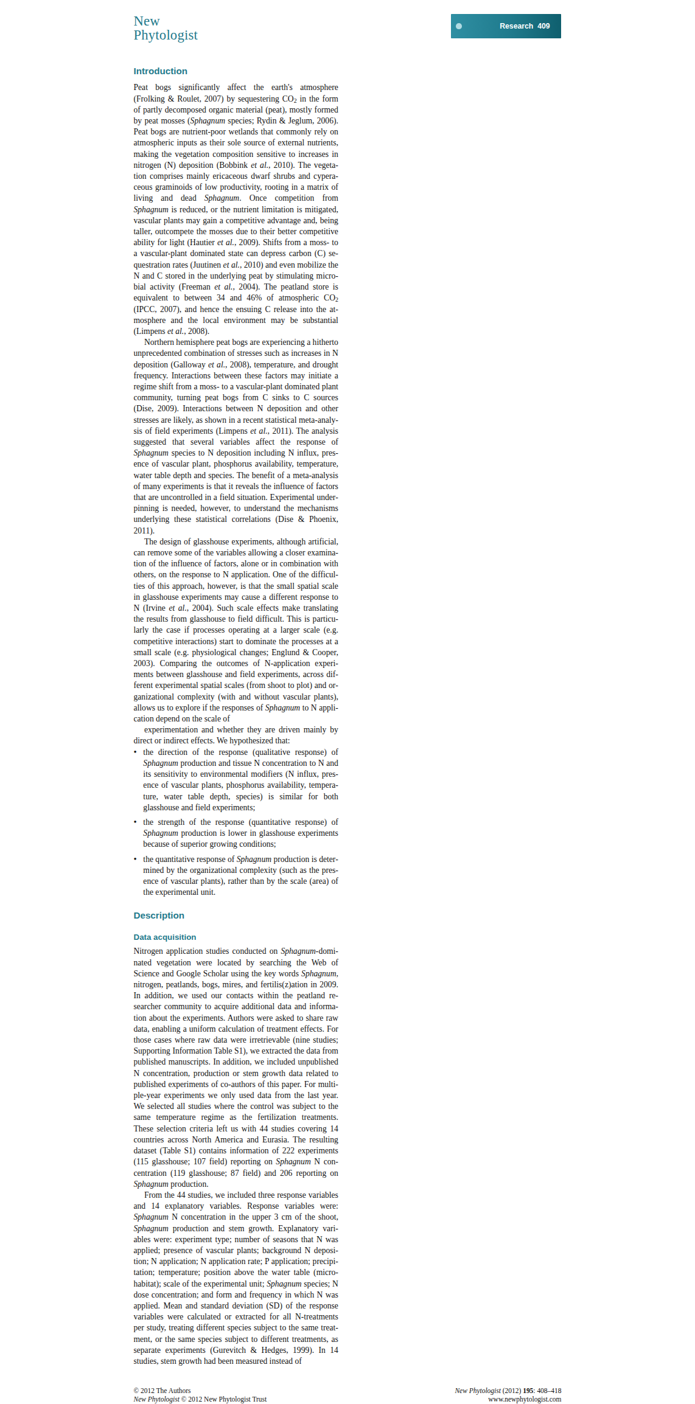New Phytologist
Research 409
Introduction
Peat bogs significantly affect the earth's atmosphere (Frolking & Roulet, 2007) by sequestering CO2 in the form of partly decomposed organic material (peat), mostly formed by peat mosses (Sphagnum species; Rydin & Jeglum, 2006). Peat bogs are nutrient-poor wetlands that commonly rely on atmospheric inputs as their sole source of external nutrients, making the vegetation composition sensitive to increases in nitrogen (N) deposition (Bobbink et al., 2010). The vegetation comprises mainly ericaceous dwarf shrubs and cyperaceous graminoids of low productivity, rooting in a matrix of living and dead Sphagnum. Once competition from Sphagnum is reduced, or the nutrient limitation is mitigated, vascular plants may gain a competitive advantage and, being taller, outcompete the mosses due to their better competitive ability for light (Hautier et al., 2009). Shifts from a moss- to a vascular-plant dominated state can depress carbon (C) sequestration rates (Juutinen et al., 2010) and even mobilize the N and C stored in the underlying peat by stimulating microbial activity (Freeman et al., 2004). The peatland store is equivalent to between 34 and 46% of atmospheric CO2 (IPCC, 2007), and hence the ensuing C release into the atmosphere and the local environment may be substantial (Limpens et al., 2008).
Northern hemisphere peat bogs are experiencing a hitherto unprecedented combination of stresses such as increases in N deposition (Galloway et al., 2008), temperature, and drought frequency. Interactions between these factors may initiate a regime shift from a moss- to a vascular-plant dominated plant community, turning peat bogs from C sinks to C sources (Dise, 2009). Interactions between N deposition and other stresses are likely, as shown in a recent statistical meta-analysis of field experiments (Limpens et al., 2011). The analysis suggested that several variables affect the response of Sphagnum species to N deposition including N influx, presence of vascular plant, phosphorus availability, temperature, water table depth and species. The benefit of a meta-analysis of many experiments is that it reveals the influence of factors that are uncontrolled in a field situation. Experimental underpinning is needed, however, to understand the mechanisms underlying these statistical correlations (Dise & Phoenix, 2011).
The design of glasshouse experiments, although artificial, can remove some of the variables allowing a closer examination of the influence of factors, alone or in combination with others, on the response to N application. One of the difficulties of this approach, however, is that the small spatial scale in glasshouse experiments may cause a different response to N (Irvine et al., 2004). Such scale effects make translating the results from glasshouse to field difficult. This is particularly the case if processes operating at a larger scale (e.g. competitive interactions) start to dominate the processes at a small scale (e.g. physiological changes; Englund & Cooper, 2003). Comparing the outcomes of N-application experiments between glasshouse and field experiments, across different experimental spatial scales (from shoot to plot) and organizational complexity (with and without vascular plants), allows us to explore if the responses of Sphagnum to N application depend on the scale of
experimentation and whether they are driven mainly by direct or indirect effects. We hypothesized that:
the direction of the response (qualitative response) of Sphagnum production and tissue N concentration to N and its sensitivity to environmental modifiers (N influx, presence of vascular plants, phosphorus availability, temperature, water table depth, species) is similar for both glasshouse and field experiments;
the strength of the response (quantitative response) of Sphagnum production is lower in glasshouse experiments because of superior growing conditions;
the quantitative response of Sphagnum production is determined by the organizational complexity (such as the presence of vascular plants), rather than by the scale (area) of the experimental unit.
Description
Data acquisition
Nitrogen application studies conducted on Sphagnum-dominated vegetation were located by searching the Web of Science and Google Scholar using the key words Sphagnum, nitrogen, peatlands, bogs, mires, and fertilis(z)ation in 2009. In addition, we used our contacts within the peatland researcher community to acquire additional data and information about the experiments. Authors were asked to share raw data, enabling a uniform calculation of treatment effects. For those cases where raw data were irretrievable (nine studies; Supporting Information Table S1), we extracted the data from published manuscripts. In addition, we included unpublished N concentration, production or stem growth data related to published experiments of co-authors of this paper. For multiple-year experiments we only used data from the last year. We selected all studies where the control was subject to the same temperature regime as the fertilization treatments. These selection criteria left us with 44 studies covering 14 countries across North America and Eurasia. The resulting dataset (Table S1) contains information of 222 experiments (115 glasshouse; 107 field) reporting on Sphagnum N concentration (119 glasshouse; 87 field) and 206 reporting on Sphagnum production.
From the 44 studies, we included three response variables and 14 explanatory variables. Response variables were: Sphagnum N concentration in the upper 3 cm of the shoot, Sphagnum production and stem growth. Explanatory variables were: experiment type; number of seasons that N was applied; presence of vascular plants; background N deposition; N application; N application rate; P application; precipitation; temperature; position above the water table (microhabitat); scale of the experimental unit; Sphagnum species; N dose concentration; and form and frequency in which N was applied. Mean and standard deviation (SD) of the response variables were calculated or extracted for all N-treatments per study, treating different species subject to the same treatment, or the same species subject to different treatments, as separate experiments (Gurevitch & Hedges, 1999). In 14 studies, stem growth had been measured instead of
© 2012 The Authors
New Phytologist © 2012 New Phytologist Trust
New Phytologist (2012) 195: 408–418
www.newphytologist.com